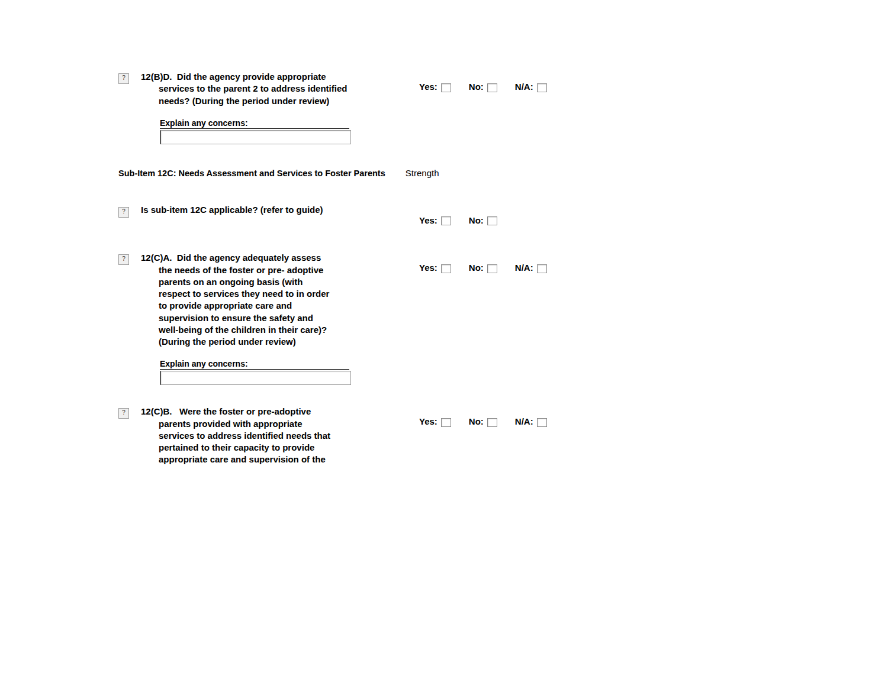?
12(B)D. Did the agency provide appropriate services to the parent 2 to address identified needs? (During the period under review)
Yes: No: N/A:
Explain any concerns:
Sub-Item 12C: Needs Assessment and Services to Foster Parents Strength
?
Is sub-item 12C applicable? (refer to guide)
Yes: No:
?
12(C)A. Did the agency adequately assess the needs of the foster or pre- adoptive parents on an ongoing basis (with respect to services they need to in order to provide appropriate care and supervision to ensure the safety and well-being of the children in their care)? (During the period under review)
Yes: No: N/A:
Explain any concerns:
?
12(C)B. Were the foster or pre-adoptive parents provided with appropriate services to address identified needs that pertained to their capacity to provide appropriate care and supervision of the
Yes: No: N/A: